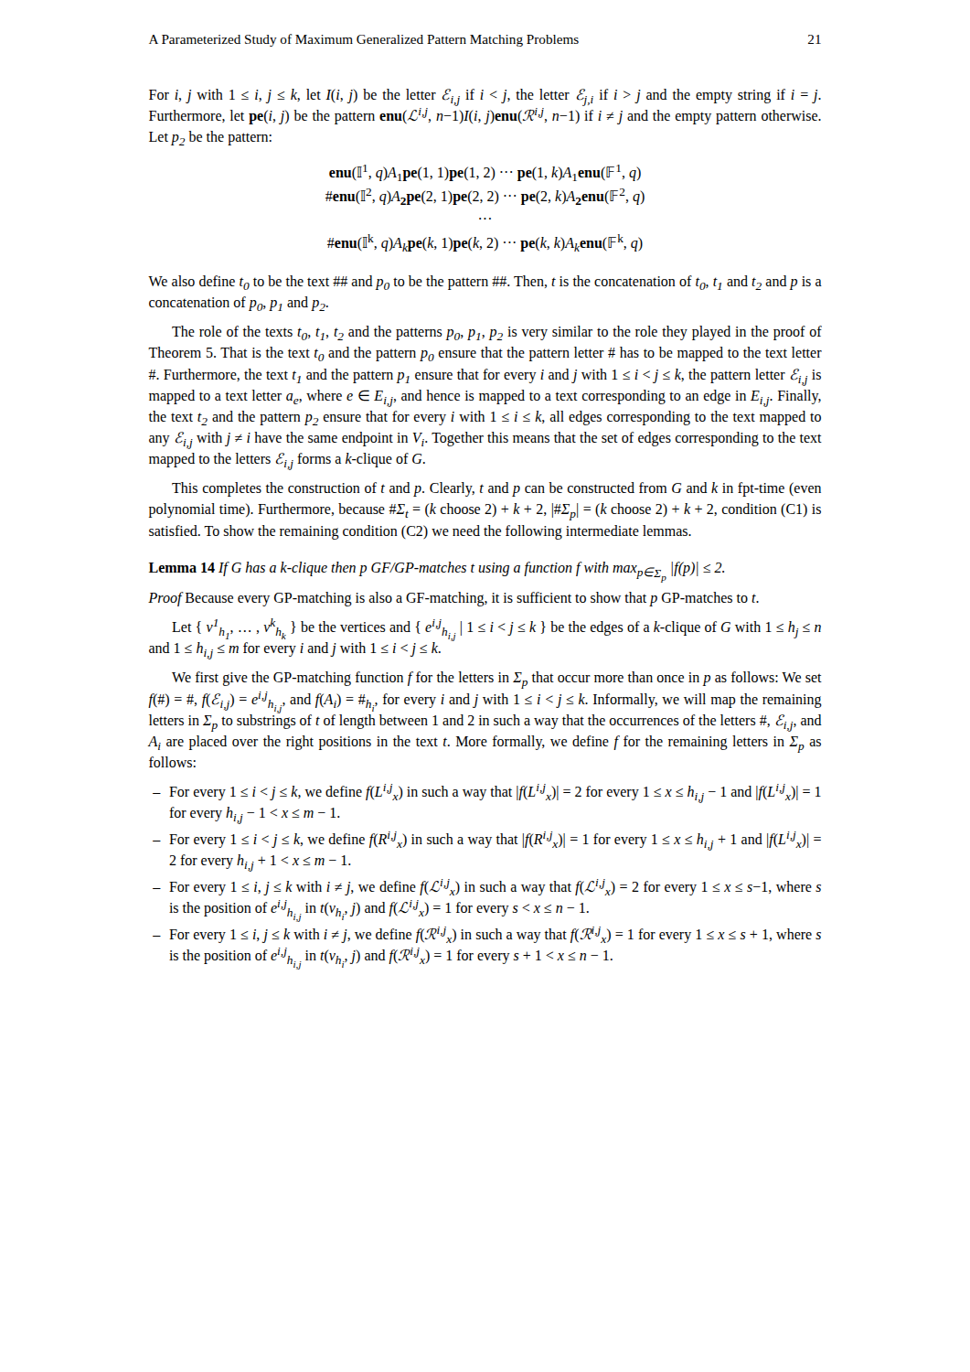A Parameterized Study of Maximum Generalized Pattern Matching Problems 21
For i, j with 1 ≤ i, j ≤ k, let I(i, j) be the letter ℰi,j if i < j, the letter ℰj,i if i > j and the empty string if i = j. Furthermore, let pe(i, j) be the pattern enu(ℒi,j, n−1)I(i, j)enu(ℛi,j, n−1) if i ≠ j and the empty pattern otherwise. Let p2 be the pattern:
enu(𝕀1, q)A1pe(1, 1)pe(1, 2) ··· pe(1, k)A1enu(𝔽1, q) #enu(𝕀2, q)A2pe(2, 1)pe(2, 2) ··· pe(2, k)A2enu(𝔽2, q) ··· #enu(𝕀k, q)Ak pe(k, 1)pe(k, 2) ··· pe(k, k)Ak enu(𝔽k, q)
We also define t0 to be the text ## and p0 to be the pattern ##. Then, t is the concatenation of t0, t1 and t2 and p is a concatenation of p0, p1 and p2.
The role of the texts t0, t1, t2 and the patterns p0, p1, p2 is very similar to the role they played in the proof of Theorem 5. That is the text t0 and the pattern p0 ensure that the pattern letter # has to be mapped to the text letter #. Furthermore, the text t1 and the pattern p1 ensure that for every i and j with 1 ≤ i < j ≤ k, the pattern letter ℰi,j is mapped to a text letter ae, where e ∈ Ei,j, and hence is mapped to a text corresponding to an edge in Ei,j. Finally, the text t2 and the pattern p2 ensure that for every i with 1 ≤ i ≤ k, all edges corresponding to the text mapped to any ℰi,j with j ≠ i have the same endpoint in Vi. Together this means that the set of edges corresponding to the text mapped to the letters ℰi,j forms a k-clique of G.
This completes the construction of t and p. Clearly, t and p can be constructed from G and k in fpt-time (even polynomial time). Furthermore, because #Σt = (k choose 2) + k + 2, |#Σp| = (k choose 2) + k + 2, condition (C1) is satisfied. To show the remaining condition (C2) we need the following intermediate lemmas.
Lemma 14 If G has a k-clique then p GF/GP-matches t using a function f with maxp∈Σp |f(p)| ≤ 2.
Proof Because every GP-matching is also a GF-matching, it is sufficient to show that p GP-matches to t.
Let { v1h1, … , vkhk } be the vertices and { ei,jhi,j | 1 ≤ i < j ≤ k } be the edges of a k-clique of G with 1 ≤ hj ≤ n and 1 ≤ hi,j ≤ m for every i and j with 1 ≤ i < j ≤ k.
We first give the GP-matching function f for the letters in Σp that occur more than once in p as follows: We set f(#) = #, f(ℰi,j) = ei,jhi,j, and f(Ai) = #hi, for every i and j with 1 ≤ i < j ≤ k. Informally, we will map the remaining letters in Σp to substrings of t of length between 1 and 2 in such a way that the occurrences of the letters #, ℰi,j, and Ai are placed over the right positions in the text t. More formally, we define f for the remaining letters in Σp as follows:
For every 1 ≤ i < j ≤ k, we define f(Li,jx) in such a way that |f(Li,jx)| = 2 for every 1 ≤ x ≤ hi,j − 1 and |f(Li,jx)| = 1 for every hi,j − 1 < x ≤ m − 1.
For every 1 ≤ i < j ≤ k, we define f(Ri,jx) in such a way that |f(Ri,jx)| = 1 for every 1 ≤ x ≤ hi,j + 1 and |f(Li,jx)| = 2 for every hi,j + 1 < x ≤ m − 1.
For every 1 ≤ i, j ≤ k with i ≠ j, we define f(ℒi,jx) in such a way that f(ℒi,jx) = 2 for every 1 ≤ x ≤ s−1, where s is the position of ei,jhi,j in t(vhi, j) and f(ℒi,jx) = 1 for every s < x ≤ n − 1.
For every 1 ≤ i, j ≤ k with i ≠ j, we define f(ℛi,jx) in such a way that f(ℛi,jx) = 1 for every 1 ≤ x ≤ s + 1, where s is the position of ei,jhi,j in t(vhi, j) and f(ℛi,jx) = 1 for every s + 1 < x ≤ n − 1.